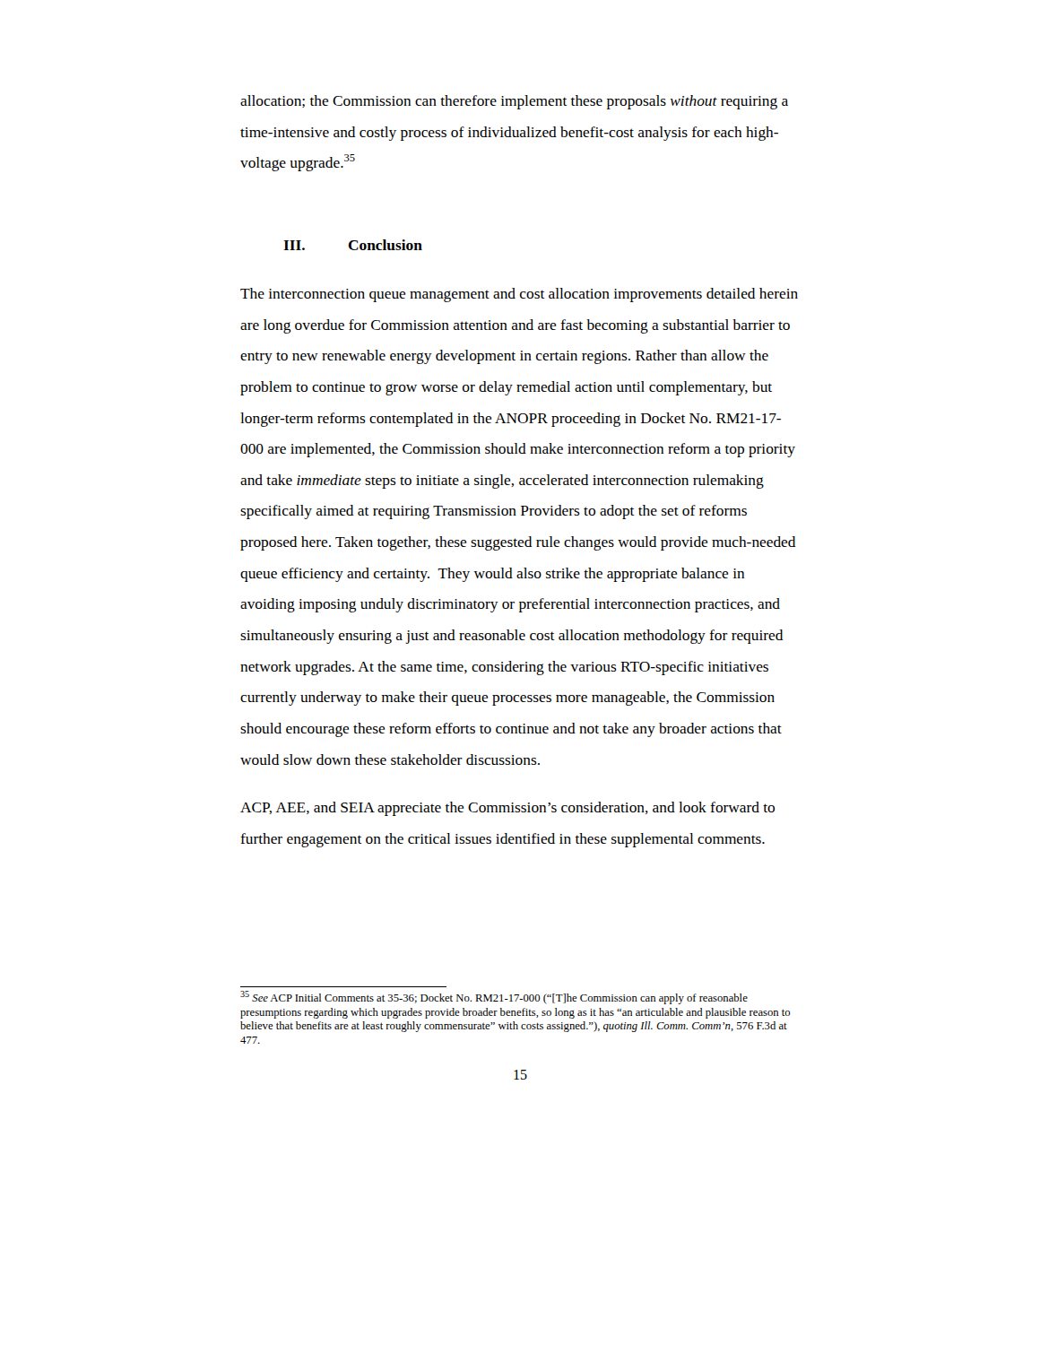allocation; the Commission can therefore implement these proposals without requiring a time-intensive and costly process of individualized benefit-cost analysis for each high-voltage upgrade.35
III. Conclusion
The interconnection queue management and cost allocation improvements detailed herein are long overdue for Commission attention and are fast becoming a substantial barrier to entry to new renewable energy development in certain regions. Rather than allow the problem to continue to grow worse or delay remedial action until complementary, but longer-term reforms contemplated in the ANOPR proceeding in Docket No. RM21-17-000 are implemented, the Commission should make interconnection reform a top priority and take immediate steps to initiate a single, accelerated interconnection rulemaking specifically aimed at requiring Transmission Providers to adopt the set of reforms proposed here. Taken together, these suggested rule changes would provide much-needed queue efficiency and certainty. They would also strike the appropriate balance in avoiding imposing unduly discriminatory or preferential interconnection practices, and simultaneously ensuring a just and reasonable cost allocation methodology for required network upgrades. At the same time, considering the various RTO-specific initiatives currently underway to make their queue processes more manageable, the Commission should encourage these reform efforts to continue and not take any broader actions that would slow down these stakeholder discussions.
ACP, AEE, and SEIA appreciate the Commission’s consideration, and look forward to further engagement on the critical issues identified in these supplemental comments.
35 See ACP Initial Comments at 35-36; Docket No. RM21-17-000 (“[T]he Commission can apply of reasonable presumptions regarding which upgrades provide broader benefits, so long as it has “an articulable and plausible reason to believe that benefits are at least roughly commensurate” with costs assigned.”), quoting Ill. Comm. Comm’n, 576 F.3d at 477.
15